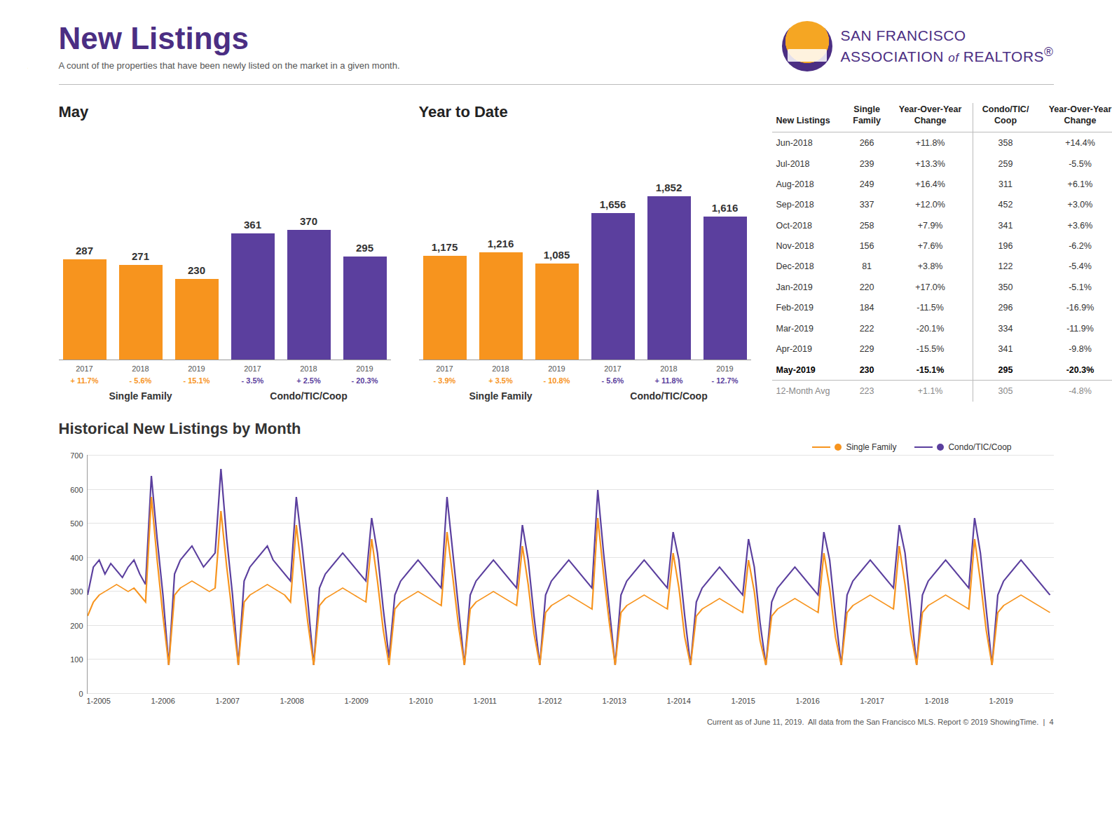New Listings
A count of the properties that have been newly listed on the market in a given month.
SAN FRANCISCO
ASSOCIATION of REALTORS®
May
287
271
230
361
370
295
2017
+ 11.7%
2018
- 5.6%
2019
- 15.1%
2017
- 3.5%
2018
+ 2.5%
2019
- 20.3%
Single Family
Condo/TIC/Coop
Year to Date
1,175
1,216
1,085
1,656
1,852
1,616
2017
- 3.9%
2018
+ 3.5%
2019
- 10.8%
2017
- 5.6%
2018
+ 11.8%
2019
- 12.7%
Single Family
Condo/TIC/Coop
| New Listings | Single Family | Year-Over-Year Change | Condo/TIC/ Coop | Year-Over-Year Change |
| --- | --- | --- | --- | --- |
| Jun-2018 | 266 | +11.8% | 358 | +14.4% |
| Jul-2018 | 239 | +13.3% | 259 | -5.5% |
| Aug-2018 | 249 | +16.4% | 311 | +6.1% |
| Sep-2018 | 337 | +12.0% | 452 | +3.0% |
| Oct-2018 | 258 | +7.9% | 341 | +3.6% |
| Nov-2018 | 156 | +7.6% | 196 | -6.2% |
| Dec-2018 | 81 | +3.8% | 122 | -5.4% |
| Jan-2019 | 220 | +17.0% | 350 | -5.1% |
| Feb-2019 | 184 | -11.5% | 296 | -16.9% |
| Mar-2019 | 222 | -20.1% | 334 | -11.9% |
| Apr-2019 | 229 | -15.5% | 341 | -9.8% |
| May-2019 | 230 | -15.1% | 295 | -20.3% |
| 12-Month Avg | 223 | +1.1% | 305 | -4.8% |
Historical New Listings by Month
Single Family Condo/TIC/Coop
700
600
500
400
300
200
100
0
1-20051-20061-20071-20081-2009 1-20101-20111-20121-20131-2014 1-20151-20161-20171-20181-2019
Current as of June 11, 2019. All data from the San Francisco MLS. Report © 2019 ShowingTime. | 4